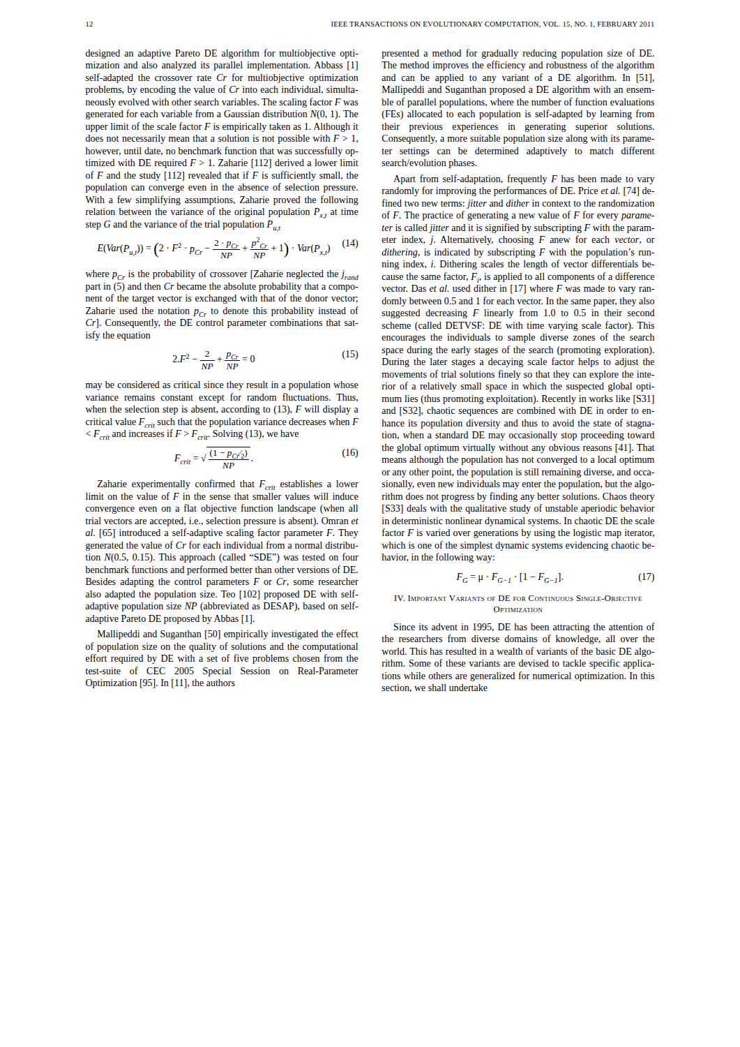12 IEEE Transactions on Evolutionary Computation, Vol. 15, No. 1, February 2011
designed an adaptive Pareto DE algorithm for multiobjective optimization and also analyzed its parallel implementation. Abbass [1] self-adapted the crossover rate Cr for multiobjective optimization problems, by encoding the value of Cr into each individual, simultaneously evolved with other search variables. The scaling factor F was generated for each variable from a Gaussian distribution N(0, 1). The upper limit of the scale factor F is empirically taken as 1. Although it does not necessarily mean that a solution is not possible with F > 1, however, until date, no benchmark function that was successfully optimized with DE required F > 1. Zaharie [112] derived a lower limit of F and the study [112] revealed that if F is sufficiently small, the population can converge even in the absence of selection pressure. With a few simplifying assumptions, Zaharie proved the following relation between the variance of the original population Px,t at time step G and the variance of the trial population Pu,t
E(Var(Pu,t)) = (2 · F2 · pCr − 2 · pCr NP + p2Cr NP + 1) · Var(Px,t) (14)
where pCr is the probability of crossover [Zaharie neglected the jrand part in (5) and then Cr became the absolute probability that a component of the target vector is exchanged with that of the donor vector; Zaharie used the notation pCr to denote this probability instead of Cr]. Consequently, the DE control parameter combinations that satisfy the equation
2.F2 − 2 NP + pCr NP = 0 (15)
may be considered as critical since they result in a population whose variance remains constant except for random fluctuations. Thus, when the selection step is absent, according to (13), F will display a critical value Fcrit such that the population variance decreases when F < Fcrit and increases if F > Fcrit. Solving (13), we have
Fcrit = √(1 − pCr⁄2) NP. (16)
Zaharie experimentally confirmed that Fcrit establishes a lower limit on the value of F in the sense that smaller values will induce convergence even on a flat objective function landscape (when all trial vectors are accepted, i.e., selection pressure is absent). Omran et al. [65] introduced a self-adaptive scaling factor parameter F. They generated the value of Cr for each individual from a normal distribution N(0.5, 0.15). This approach (called “SDE”) was tested on four benchmark functions and performed better than other versions of DE. Besides adapting the control parameters F or Cr, some researcher also adapted the population size. Teo [102] proposed DE with self-adaptive population size NP (abbreviated as DESAP), based on self-adaptive Pareto DE proposed by Abbas [1].
Mallipeddi and Suganthan [50] empirically investigated the effect of population size on the quality of solutions and the computational effort required by DE with a set of five problems chosen from the test-suite of CEC 2005 Special Session on Real-Parameter Optimization [95]. In [11], the authors
presented a method for gradually reducing population size of DE. The method improves the efficiency and robustness of the algorithm and can be applied to any variant of a DE algorithm. In [51], Mallipeddi and Suganthan proposed a DE algorithm with an ensemble of parallel populations, where the number of function evaluations (FEs) allocated to each population is self-adapted by learning from their previous experiences in generating superior solutions. Consequently, a more suitable population size along with its parameter settings can be determined adaptively to match different search/evolution phases.
Apart from self-adaptation, frequently F has been made to vary randomly for improving the performances of DE. Price et al. [74] defined two new terms: jitter and dither in context to the randomization of F. The practice of generating a new value of F for every parameter is called jitter and it is signified by subscripting F with the parameter index, j. Alternatively, choosing F anew for each vector, or dithering, is indicated by subscripting F with the population’s running index, i. Dithering scales the length of vector differentials because the same factor, Fi, is applied to all components of a difference vector. Das et al. used dither in [17] where F was made to vary randomly between 0.5 and 1 for each vector. In the same paper, they also suggested decreasing F linearly from 1.0 to 0.5 in their second scheme (called DETVSF: DE with time varying scale factor). This encourages the individuals to sample diverse zones of the search space during the early stages of the search (promoting exploration). During the later stages a decaying scale factor helps to adjust the movements of trial solutions finely so that they can explore the interior of a relatively small space in which the suspected global optimum lies (thus promoting exploitation). Recently in works like [S31] and [S32], chaotic sequences are combined with DE in order to enhance its population diversity and thus to avoid the state of stagnation, when a standard DE may occasionally stop proceeding toward the global optimum virtually without any obvious reasons [41]. That means although the population has not converged to a local optimum or any other point, the population is still remaining diverse, and occasionally, even new individuals may enter the population, but the algorithm does not progress by finding any better solutions. Chaos theory [S33] deals with the qualitative study of unstable aperiodic behavior in deterministic nonlinear dynamical systems. In chaotic DE the scale factor F is varied over generations by using the logistic map iterator, which is one of the simplest dynamic systems evidencing chaotic behavior, in the following way:
FG = μ · FG−1 · [1 − FG−1]. (17)
IV. Important Variants of DE for Continuous Single-Objective Optimization
Since its advent in 1995, DE has been attracting the attention of the researchers from diverse domains of knowledge, all over the world. This has resulted in a wealth of variants of the basic DE algorithm. Some of these variants are devised to tackle specific applications while others are generalized for numerical optimization. In this section, we shall undertake